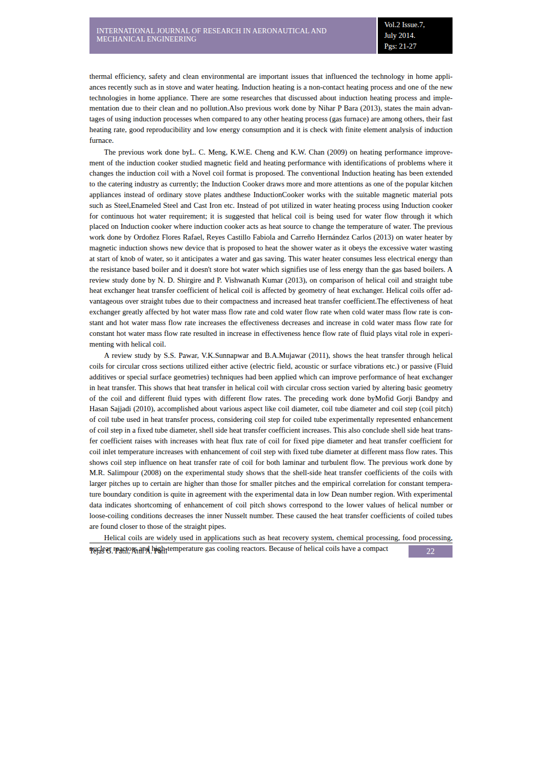International Journal of Research in Aeronautical and Mechanical Engineering
Vol.2 Issue.7,
July 2014.
Pgs: 21-27
thermal efficiency, safety and clean environmental are important issues that influenced the technology in home appliances recently such as in stove and water heating. Induction heating is a non-contact heating process and one of the new technologies in home appliance. There are some researches that discussed about induction heating process and implementation due to their clean and no pollution.Also previous work done by Nihar P Bara (2013), states the main advantages of using induction processes when compared to any other heating process (gas furnace) are among others, their fast heating rate, good reproducibility and low energy consumption and it is check with finite element analysis of induction furnace.
The previous work done byL. C. Meng, K.W.E. Cheng and K.W. Chan (2009) on heating performance improvement of the induction cooker studied magnetic field and heating performance with identifications of problems where it changes the induction coil with a Novel coil format is proposed. The conventional Induction heating has been extended to the catering industry as currently; the Induction Cooker draws more and more attentions as one of the popular kitchen appliances instead of ordinary stove plates andthese InductionCooker works with the suitable magnetic material pots such as Steel,Enameled Steel and Cast Iron etc. Instead of pot utilized in water heating process using Induction cooker for continuous hot water requirement; it is suggested that helical coil is being used for water flow through it which placed on Induction cooker where induction cooker acts as heat source to change the temperature of water. The previous work done by Ordoñez Flores Rafael, Reyes Castillo Fabiola and Carreño Hernández Carlos (2013) on water heater by magnetic induction shows new device that is proposed to heat the shower water as it obeys the excessive water wasting at start of knob of water, so it anticipates a water and gas saving. This water heater consumes less electrical energy than the resistance based boiler and it doesn't store hot water which signifies use of less energy than the gas based boilers. A review study done by N. D. Shirgire and P. Vishwanath Kumar (2013), on comparison of helical coil and straight tube heat exchanger heat transfer coefficient of helical coil is affected by geometry of heat exchanger. Helical coils offer advantageous over straight tubes due to their compactness and increased heat transfer coefficient.The effectiveness of heat exchanger greatly affected by hot water mass flow rate and cold water flow rate when cold water mass flow rate is constant and hot water mass flow rate increases the effectiveness decreases and increase in cold water mass flow rate for constant hot water mass flow rate resulted in increase in effectiveness hence flow rate of fluid plays vital role in experimenting with helical coil.
A review study by S.S. Pawar, V.K.Sunnapwar and B.A.Mujawar (2011), shows the heat transfer through helical coils for circular cross sections utilized either active (electric field, acoustic or surface vibrations etc.) or passive (Fluid additives or special surface geometries) techniques had been applied which can improve performance of heat exchanger in heat transfer. This shows that heat transfer in helical coil with circular cross section varied by altering basic geometry of the coil and different fluid types with different flow rates. The preceding work done byMofid Gorji Bandpy and Hasan Sajjadi (2010), accomplished about various aspect like coil diameter, coil tube diameter and coil step (coil pitch) of coil tube used in heat transfer process, considering coil step for coiled tube experimentally represented enhancement of coil step in a fixed tube diameter, shell side heat transfer coefficient increases. This also conclude shell side heat transfer coefficient raises with increases with heat flux rate of coil for fixed pipe diameter and heat transfer coefficient for coil inlet temperature increases with enhancement of coil step with fixed tube diameter at different mass flow rates. This shows coil step influence on heat transfer rate of coil for both laminar and turbulent flow. The previous work done by M.R. Salimpour (2008) on the experimental study shows that the shell-side heat transfer coefficients of the coils with larger pitches up to certain are higher than those for smaller pitches and the empirical correlation for constant temperature boundary condition is quite in agreement with the experimental data in low Dean number region. With experimental data indicates shortcoming of enhancement of coil pitch shows correspond to the lower values of helical number or loose-coiling conditions decreases the inner Nusselt number. These caused the heat transfer coefficients of coiled tubes are found closer to those of the straight pipes.
Helical coils are widely used in applications such as heat recovery system, chemical processing, food processing, nuclear reactors and high-temperature gas cooling reactors. Because of helical coils have a compact
Tejas G. Patil, Atul A. Patil
22